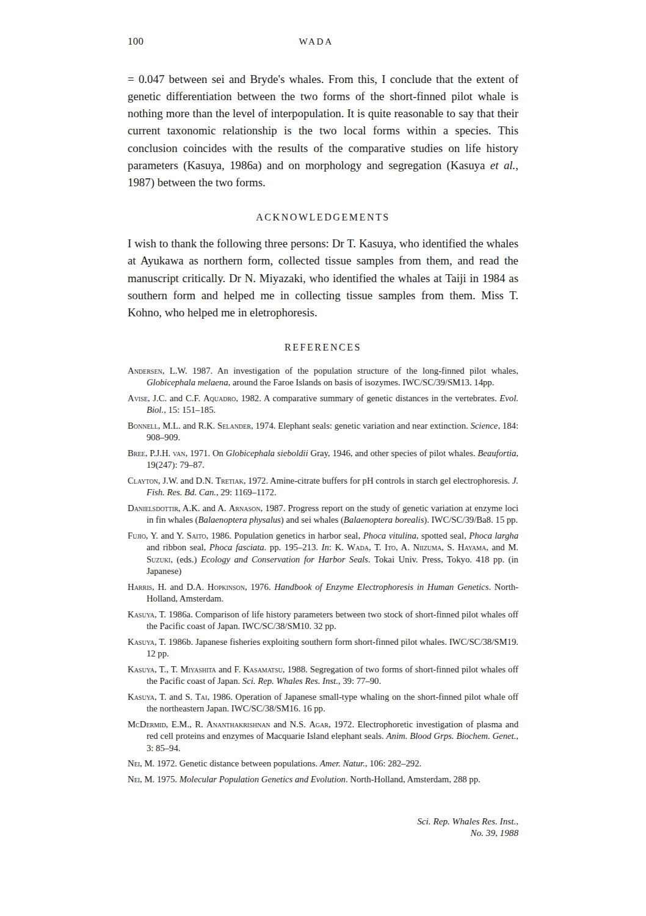100 WADA
= 0.047 between sei and Bryde's whales. From this, I conclude that the extent of genetic differentiation between the two forms of the short-finned pilot whale is nothing more than the level of interpopulation. It is quite reasonable to say that their current taxonomic relationship is the two local forms within a species. This conclusion coincides with the results of the comparative studies on life history parameters (Kasuya, 1986a) and on morphology and segregation (Kasuya et al., 1987) between the two forms.
ACKNOWLEDGEMENTS
I wish to thank the following three persons: Dr T. Kasuya, who identified the whales at Ayukawa as northern form, collected tissue samples from them, and read the manuscript critically. Dr N. Miyazaki, who identified the whales at Taiji in 1984 as southern form and helped me in collecting tissue samples from them. Miss T. Kohno, who helped me in eletrophoresis.
REFERENCES
Andersen, L.W. 1987. An investigation of the population structure of the long-finned pilot whales, Globicephala melaena, around the Faroe Islands on basis of isozymes. IWC/SC/39/SM13. 14pp.
Avise, J.C. and C.F. Aquadro, 1982. A comparative summary of genetic distances in the vertebrates. Evol. Biol., 15: 151–185.
Bonnell, M.L. and R.K. Selander, 1974. Elephant seals: genetic variation and near extinction. Science, 184: 908–909.
Bree, P.J.H. van, 1971. On Globicephala sieboldii Gray, 1946, and other species of pilot whales. Beaufortia, 19(247): 79–87.
Clayton, J.W. and D.N. Tretiak, 1972. Amine-citrate buffers for pH controls in starch gel electrophoresis. J. Fish. Res. Bd. Can., 29: 1169–1172.
Danielsdottir, A.K. and A. Arnason, 1987. Progress report on the study of genetic variation at enzyme loci in fin whales (Balaenoptera physalus) and sei whales (Balaenoptera borealis). IWC/SC/39/Ba8. 15 pp.
Fujio, Y. and Y. Saito, 1986. Population genetics in harbor seal, Phoca vitulina, spotted seal, Phoca largha and ribbon seal, Phoca fasciata. pp. 195–213. In: K. Wada, T. Ito, A. Niizuma, S. Hayama, and M. Suzuki, (eds.) Ecology and Conservation for Harbor Seals. Tokai Univ. Press, Tokyo. 418 pp. (in Japanese)
Harris, H. and D.A. Hopkinson, 1976. Handbook of Enzyme Electrophoresis in Human Genetics. North-Holland, Amsterdam.
Kasuya, T. 1986a. Comparison of life history parameters between two stock of short-finned pilot whales off the Pacific coast of Japan. IWC/SC/38/SM10. 32 pp.
Kasuya, T. 1986b. Japanese fisheries exploiting southern form short-finned pilot whales. IWC/SC/38/SM19. 12 pp.
Kasuya, T., T. Miyashita and F. Kasamatsu, 1988. Segregation of two forms of short-finned pilot whales off the Pacific coast of Japan. Sci. Rep. Whales Res. Inst., 39: 77–90.
Kasuya, T. and S. Tai, 1986. Operation of Japanese small-type whaling on the short-finned pilot whale off the northeastern Japan. IWC/SC/38/SM16. 16 pp.
McDermid, E.M., R. Ananthakrishnan and N.S. Agar, 1972. Electrophoretic investigation of plasma and red cell proteins and enzymes of Macquarie Island elephant seals. Anim. Blood Grps. Biochem. Genet., 3: 85–94.
Nei, M. 1972. Genetic distance between populations. Amer. Natur., 106: 282–292.
Nei, M. 1975. Molecular Population Genetics and Evolution. North-Holland, Amsterdam, 288 pp.
Sci. Rep. Whales Res. Inst.,
No. 39, 1988